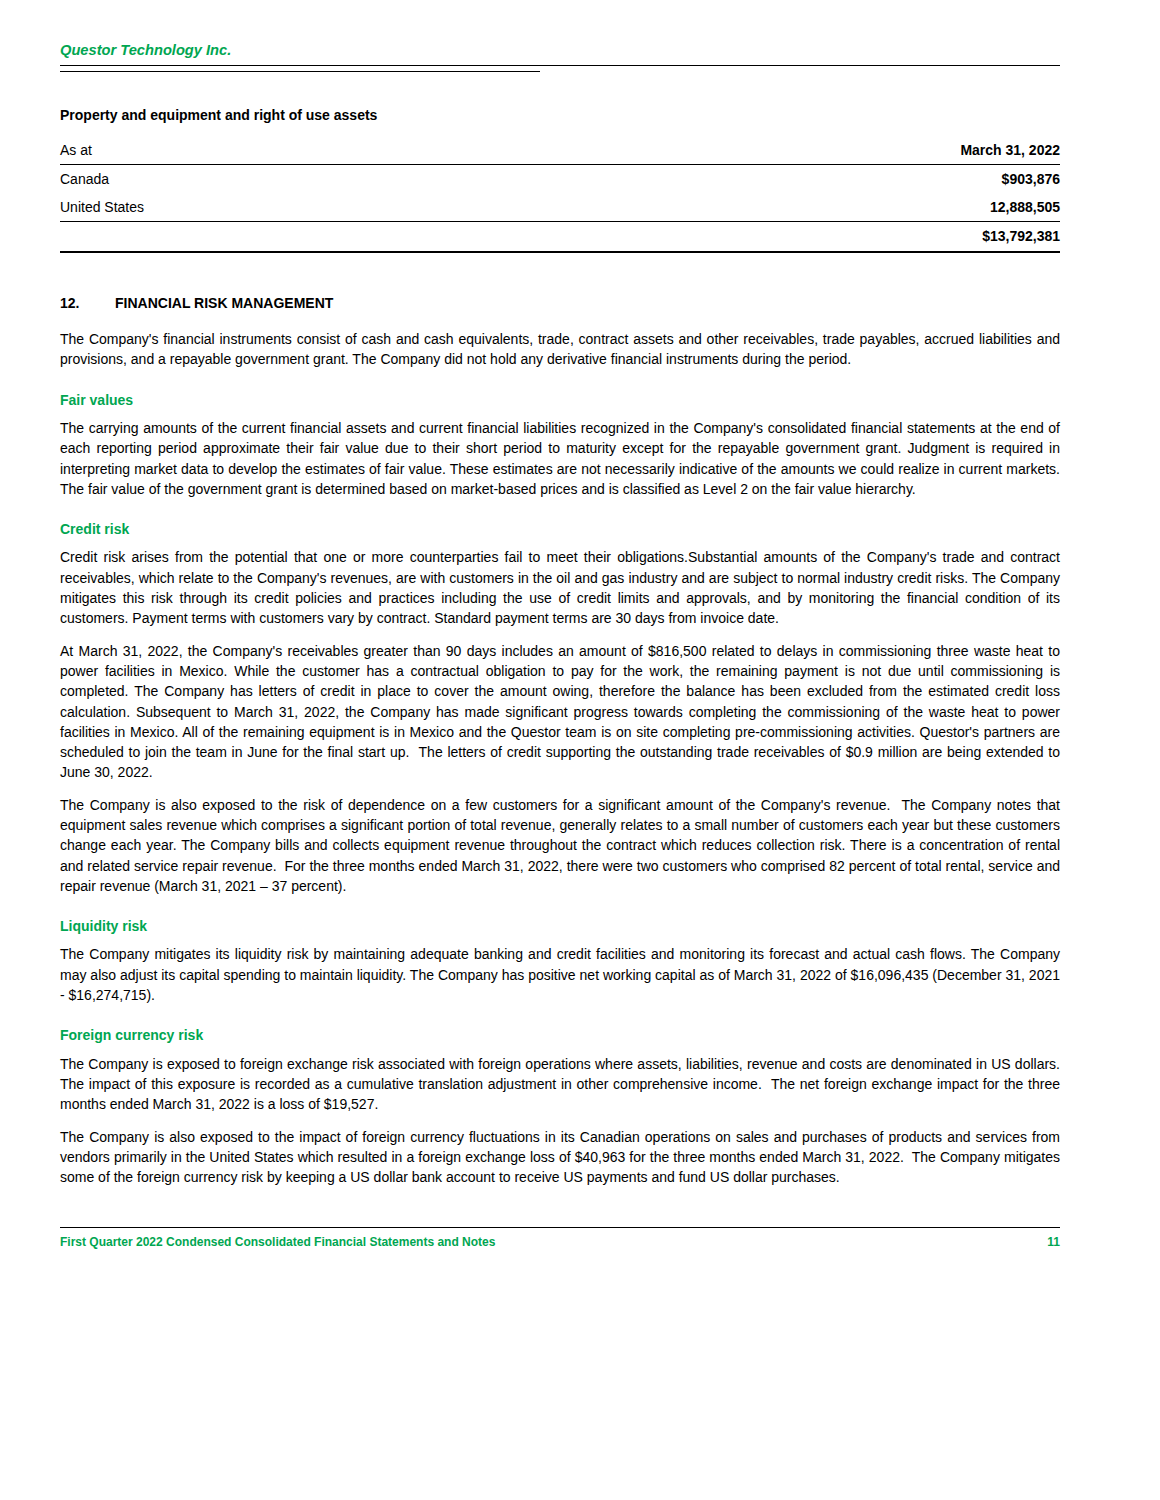Questor Technology Inc.
Property and equipment and right of use assets
| As at | March 31, 2022 |
| Canada | $903,876 |
| United States | 12,888,505 |
| | $13,792,381 |
12. FINANCIAL RISK MANAGEMENT
The Company's financial instruments consist of cash and cash equivalents, trade, contract assets and other receivables, trade payables, accrued liabilities and provisions, and a repayable government grant. The Company did not hold any derivative financial instruments during the period.
Fair values
The carrying amounts of the current financial assets and current financial liabilities recognized in the Company's consolidated financial statements at the end of each reporting period approximate their fair value due to their short period to maturity except for the repayable government grant. Judgment is required in interpreting market data to develop the estimates of fair value. These estimates are not necessarily indicative of the amounts we could realize in current markets. The fair value of the government grant is determined based on market-based prices and is classified as Level 2 on the fair value hierarchy.
Credit risk
Credit risk arises from the potential that one or more counterparties fail to meet their obligations.Substantial amounts of the Company's trade and contract receivables, which relate to the Company's revenues, are with customers in the oil and gas industry and are subject to normal industry credit risks. The Company mitigates this risk through its credit policies and practices including the use of credit limits and approvals, and by monitoring the financial condition of its customers. Payment terms with customers vary by contract. Standard payment terms are 30 days from invoice date.
At March 31, 2022, the Company's receivables greater than 90 days includes an amount of $816,500 related to delays in commissioning three waste heat to power facilities in Mexico. While the customer has a contractual obligation to pay for the work, the remaining payment is not due until commissioning is completed. The Company has letters of credit in place to cover the amount owing, therefore the balance has been excluded from the estimated credit loss calculation. Subsequent to March 31, 2022, the Company has made significant progress towards completing the commissioning of the waste heat to power facilities in Mexico. All of the remaining equipment is in Mexico and the Questor team is on site completing pre-commissioning activities. Questor's partners are scheduled to join the team in June for the final start up. The letters of credit supporting the outstanding trade receivables of $0.9 million are being extended to June 30, 2022.
The Company is also exposed to the risk of dependence on a few customers for a significant amount of the Company's revenue. The Company notes that equipment sales revenue which comprises a significant portion of total revenue, generally relates to a small number of customers each year but these customers change each year. The Company bills and collects equipment revenue throughout the contract which reduces collection risk. There is a concentration of rental and related service repair revenue. For the three months ended March 31, 2022, there were two customers who comprised 82 percent of total rental, service and repair revenue (March 31, 2021 – 37 percent).
Liquidity risk
The Company mitigates its liquidity risk by maintaining adequate banking and credit facilities and monitoring its forecast and actual cash flows. The Company may also adjust its capital spending to maintain liquidity. The Company has positive net working capital as of March 31, 2022 of $16,096,435 (December 31, 2021 - $16,274,715).
Foreign currency risk
The Company is exposed to foreign exchange risk associated with foreign operations where assets, liabilities, revenue and costs are denominated in US dollars. The impact of this exposure is recorded as a cumulative translation adjustment in other comprehensive income. The net foreign exchange impact for the three months ended March 31, 2022 is a loss of $19,527.
The Company is also exposed to the impact of foreign currency fluctuations in its Canadian operations on sales and purchases of products and services from vendors primarily in the United States which resulted in a foreign exchange loss of $40,963 for the three months ended March 31, 2022. The Company mitigates some of the foreign currency risk by keeping a US dollar bank account to receive US payments and fund US dollar purchases.
First Quarter 2022 Condensed Consolidated Financial Statements and Notes 11